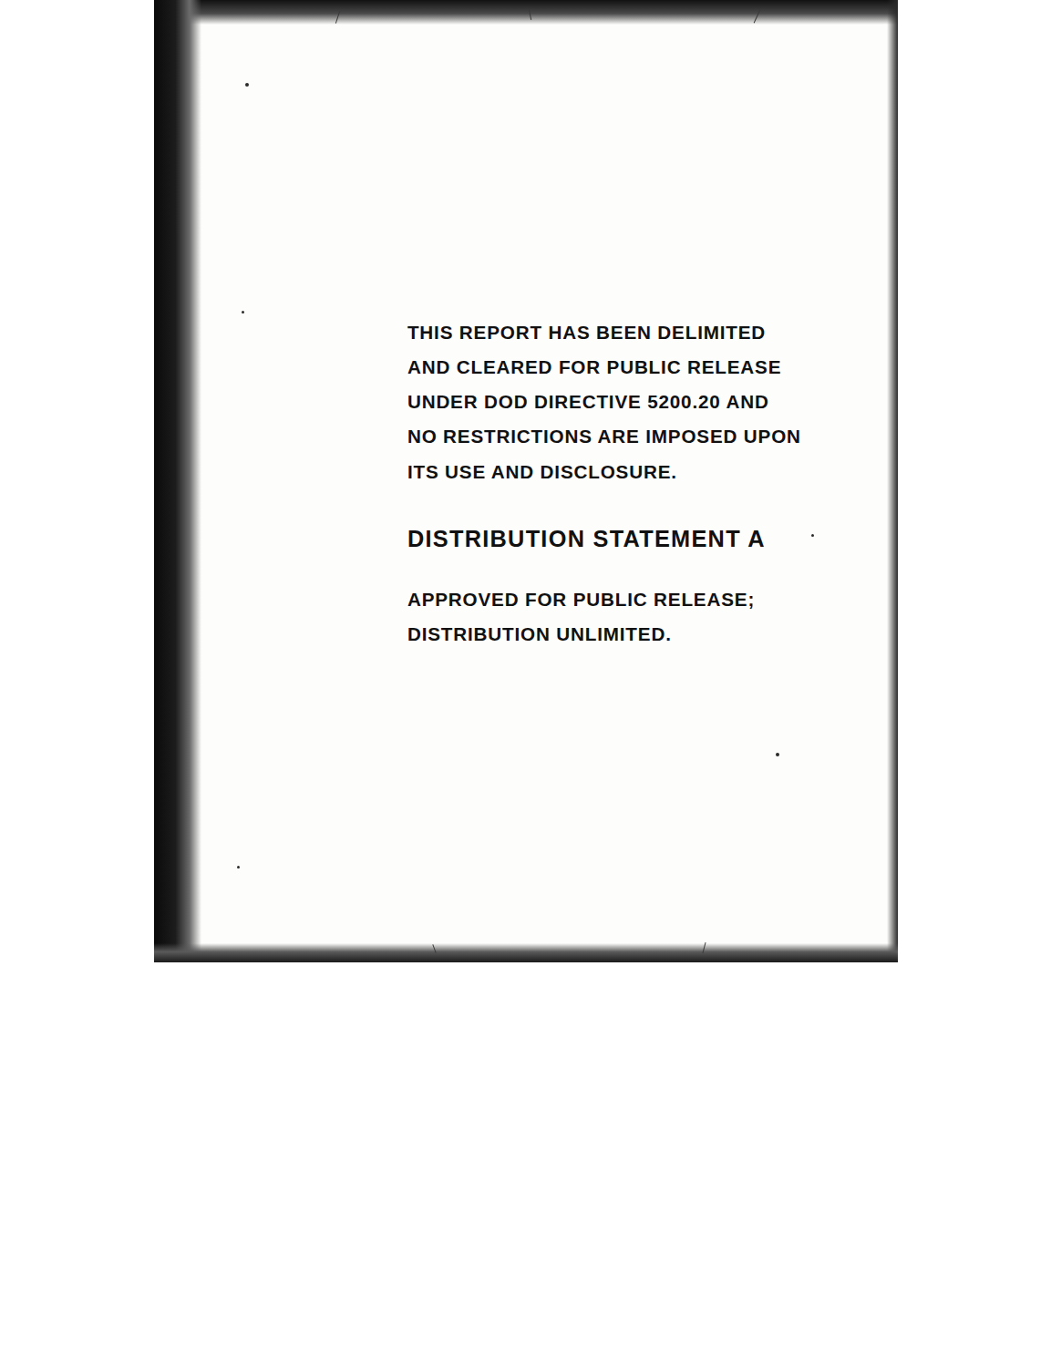This report has been delimited
and cleared for public release
under DOD directive 5200.20 and
no restrictions are imposed upon
its use and disclosure.
Distribution statement A
Approved for public release;
distribution unlimited.